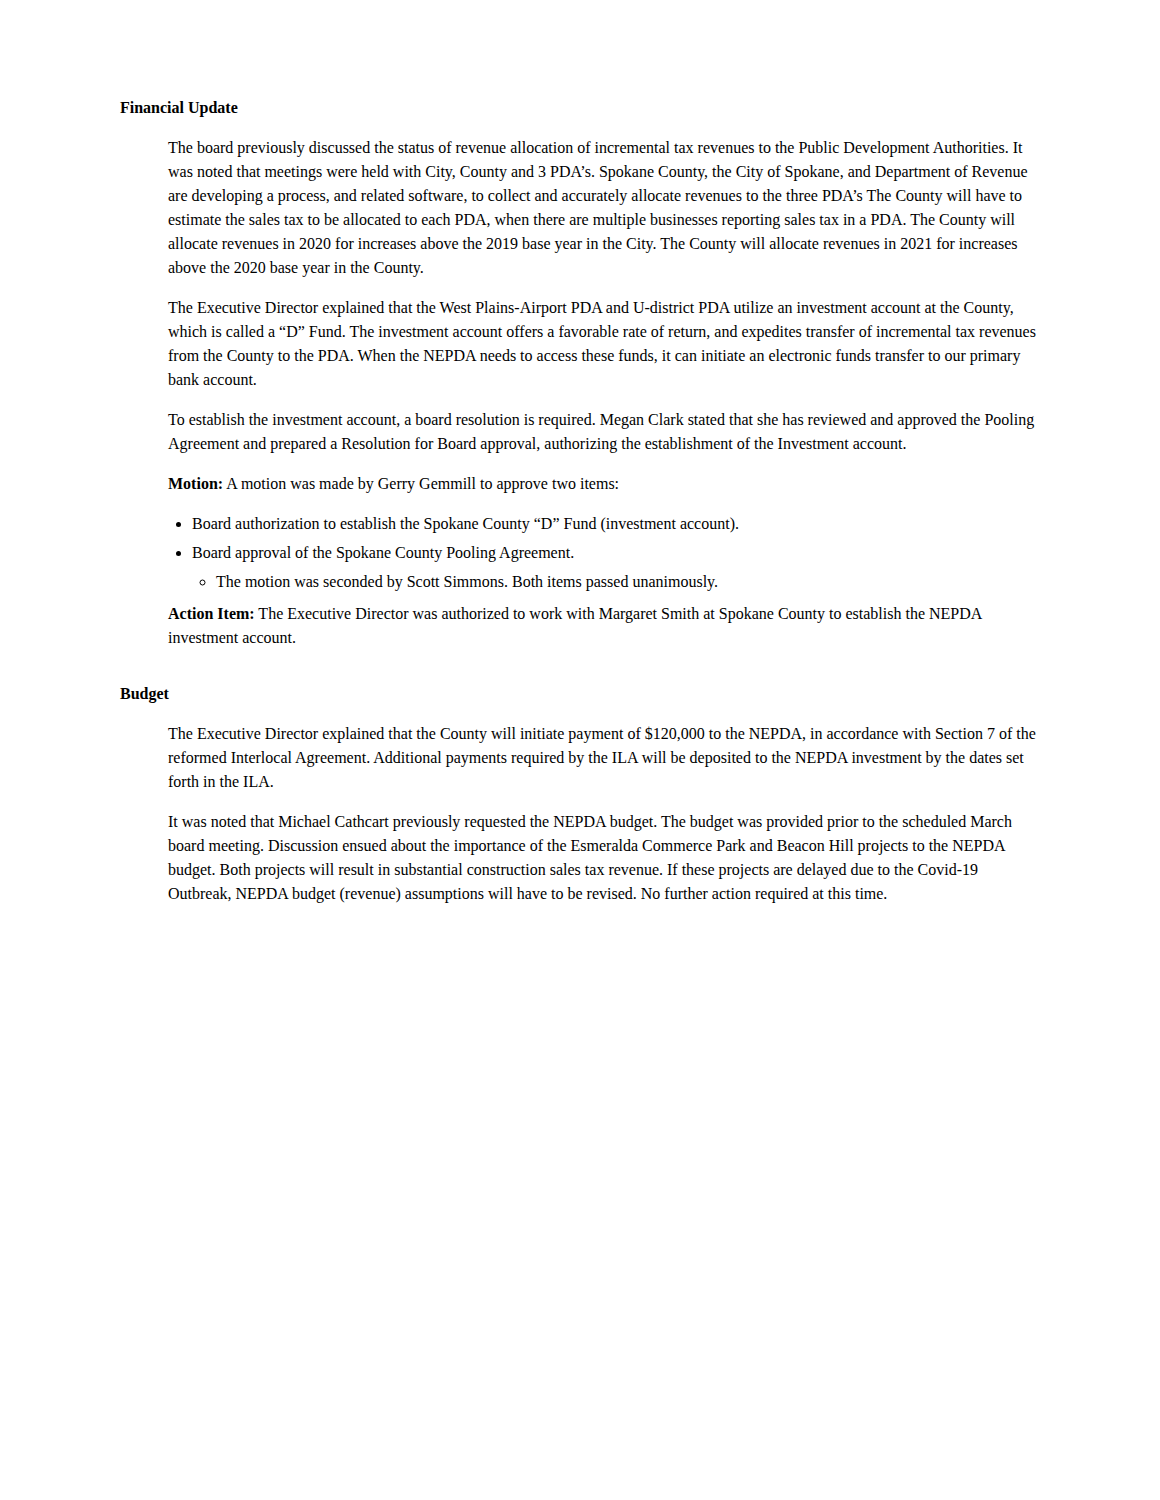Financial Update
The board previously discussed the status of revenue allocation of incremental tax revenues to the Public Development Authorities. It was noted that meetings were held with City, County and 3 PDA’s. Spokane County, the City of Spokane, and Department of Revenue are developing a process, and related software, to collect and accurately allocate revenues to the three PDA’s The County will have to estimate the sales tax to be allocated to each PDA, when there are multiple businesses reporting sales tax in a PDA. The County will allocate revenues in 2020 for increases above the 2019 base year in the City. The County will allocate revenues in 2021 for increases above the 2020 base year in the County.
The Executive Director explained that the West Plains-Airport PDA and U-district PDA utilize an investment account at the County, which is called a “D” Fund. The investment account offers a favorable rate of return, and expedites transfer of incremental tax revenues from the County to the PDA. When the NEPDA needs to access these funds, it can initiate an electronic funds transfer to our primary bank account.
To establish the investment account, a board resolution is required. Megan Clark stated that she has reviewed and approved the Pooling Agreement and prepared a Resolution for Board approval, authorizing the establishment of the Investment account.
Motion: A motion was made by Gerry Gemmill to approve two items:
Board authorization to establish the Spokane County “D” Fund (investment account).
Board approval of the Spokane County Pooling Agreement.
The motion was seconded by Scott Simmons. Both items passed unanimously.
Action Item: The Executive Director was authorized to work with Margaret Smith at Spokane County to establish the NEPDA investment account.
Budget
The Executive Director explained that the County will initiate payment of $120,000 to the NEPDA, in accordance with Section 7 of the reformed Interlocal Agreement. Additional payments required by the ILA will be deposited to the NEPDA investment by the dates set forth in the ILA.
It was noted that Michael Cathcart previously requested the NEPDA budget. The budget was provided prior to the scheduled March board meeting. Discussion ensued about the importance of the Esmeralda Commerce Park and Beacon Hill projects to the NEPDA budget. Both projects will result in substantial construction sales tax revenue. If these projects are delayed due to the Covid-19 Outbreak, NEPDA budget (revenue) assumptions will have to be revised. No further action required at this time.